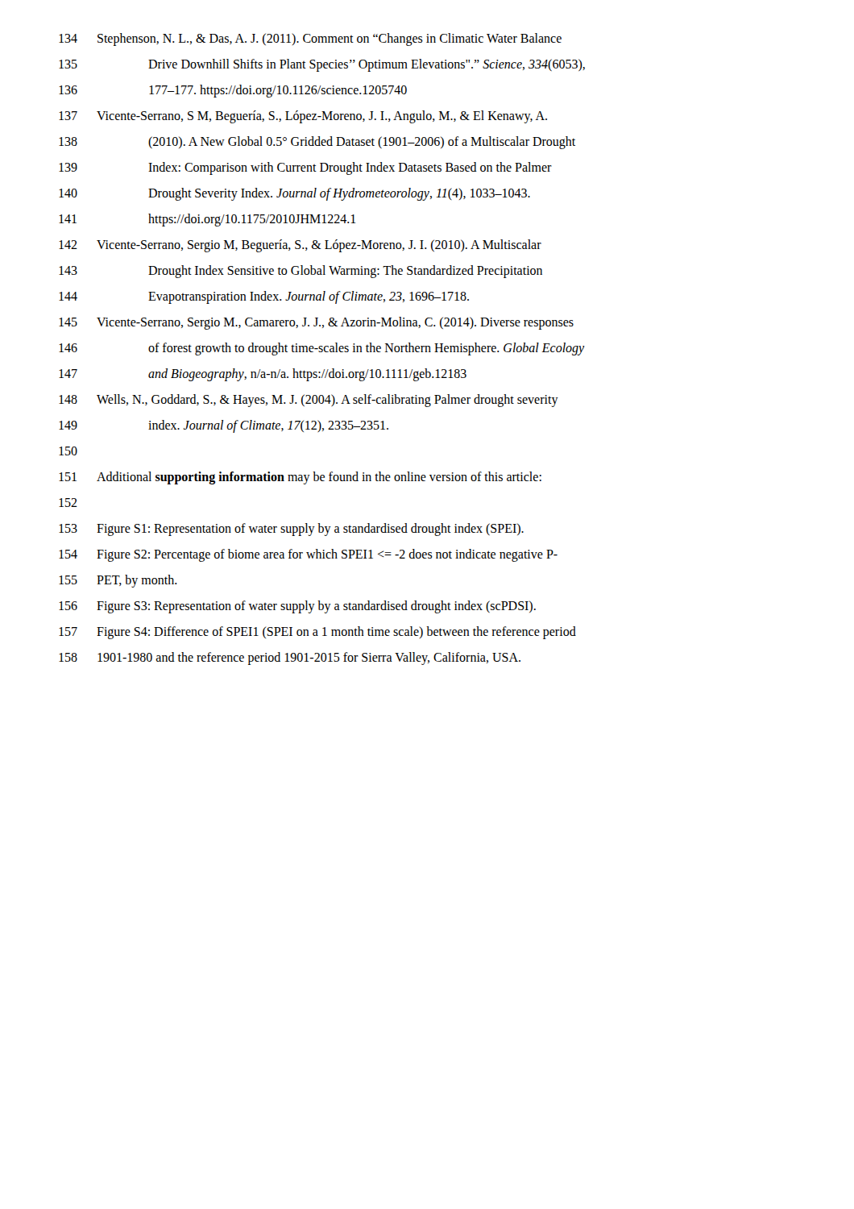Stephenson, N. L., & Das, A. J. (2011). Comment on “Changes in Climatic Water Balance
Drive Downhill Shifts in Plant Species’’ Optimum Elevations".” Science, 334(6053),
177–177. https://doi.org/10.1126/science.1205740
Vicente-Serrano, S M, Beguería, S., López-Moreno, J. I., Angulo, M., & El Kenawy, A.
(2010). A New Global 0.5° Gridded Dataset (1901–2006) of a Multiscalar Drought
Index: Comparison with Current Drought Index Datasets Based on the Palmer
Drought Severity Index. Journal of Hydrometeorology, 11(4), 1033–1043.
https://doi.org/10.1175/2010JHM1224.1
Vicente-Serrano, Sergio M, Beguería, S., & López-Moreno, J. I. (2010). A Multiscalar
Drought Index Sensitive to Global Warming: The Standardized Precipitation
Evapotranspiration Index. Journal of Climate, 23, 1696–1718.
Vicente-Serrano, Sergio M., Camarero, J. J., & Azorin-Molina, C. (2014). Diverse responses
of forest growth to drought time-scales in the Northern Hemisphere. Global Ecology
and Biogeography, n/a-n/a. https://doi.org/10.1111/geb.12183
Wells, N., Goddard, S., & Hayes, M. J. (2004). A self-calibrating Palmer drought severity
index. Journal of Climate, 17(12), 2335–2351.
Additional supporting information may be found in the online version of this article:
Figure S1: Representation of water supply by a standardised drought index (SPEI).
Figure S2: Percentage of biome area for which SPEI1 <= -2 does not indicate negative P-
PET, by month.
Figure S3: Representation of water supply by a standardised drought index (scPDSI).
Figure S4: Difference of SPEI1 (SPEI on a 1 month time scale) between the reference period
1901-1980 and the reference period 1901-2015 for Sierra Valley, California, USA.